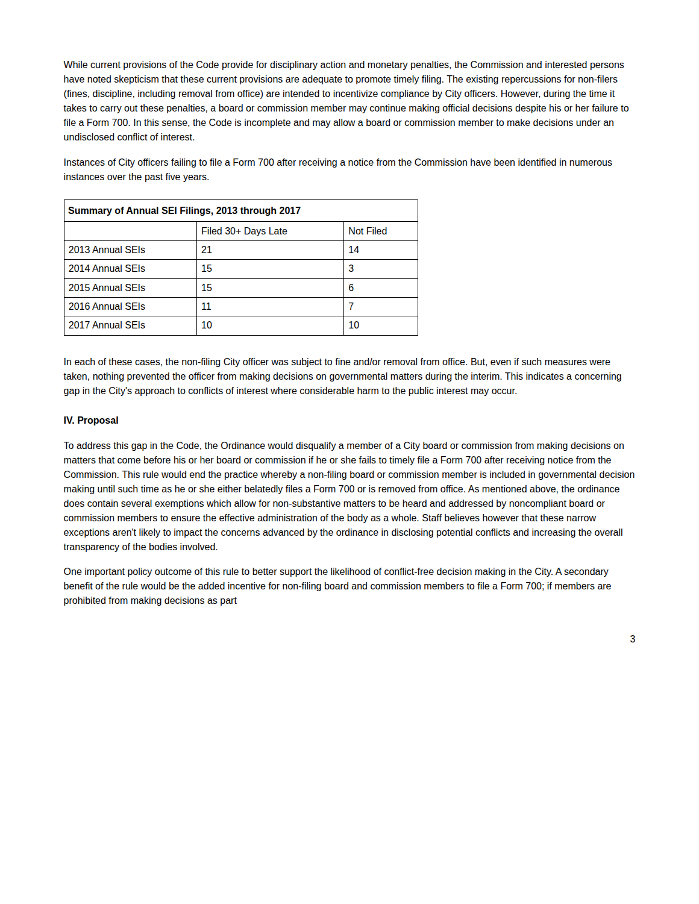While current provisions of the Code provide for disciplinary action and monetary penalties, the Commission and interested persons have noted skepticism that these current provisions are adequate to promote timely filing. The existing repercussions for non-filers (fines, discipline, including removal from office) are intended to incentivize compliance by City officers. However, during the time it takes to carry out these penalties, a board or commission member may continue making official decisions despite his or her failure to file a Form 700. In this sense, the Code is incomplete and may allow a board or commission member to make decisions under an undisclosed conflict of interest.
Instances of City officers failing to file a Form 700 after receiving a notice from the Commission have been identified in numerous instances over the past five years.
Summary of Annual SEI Filings, 2013 through 2017
| | Filed 30+ Days Late | Not Filed |
| --- | --- | --- |
| 2013 Annual SEIs | 21 | 14 |
| 2014 Annual SEIs | 15 | 3 |
| 2015 Annual SEIs | 15 | 6 |
| 2016 Annual SEIs | 11 | 7 |
| 2017 Annual SEIs | 10 | 10 |
In each of these cases, the non-filing City officer was subject to fine and/or removal from office. But, even if such measures were taken, nothing prevented the officer from making decisions on governmental matters during the interim. This indicates a concerning gap in the City's approach to conflicts of interest where considerable harm to the public interest may occur.
IV. Proposal
To address this gap in the Code, the Ordinance would disqualify a member of a City board or commission from making decisions on matters that come before his or her board or commission if he or she fails to timely file a Form 700 after receiving notice from the Commission. This rule would end the practice whereby a non-filing board or commission member is included in governmental decision making until such time as he or she either belatedly files a Form 700 or is removed from office. As mentioned above, the ordinance does contain several exemptions which allow for non-substantive matters to be heard and addressed by noncompliant board or commission members to ensure the effective administration of the body as a whole. Staff believes however that these narrow exceptions aren't likely to impact the concerns advanced by the ordinance in disclosing potential conflicts and increasing the overall transparency of the bodies involved.
One important policy outcome of this rule to better support the likelihood of conflict-free decision making in the City. A secondary benefit of the rule would be the added incentive for non-filing board and commission members to file a Form 700; if members are prohibited from making decisions as part
3